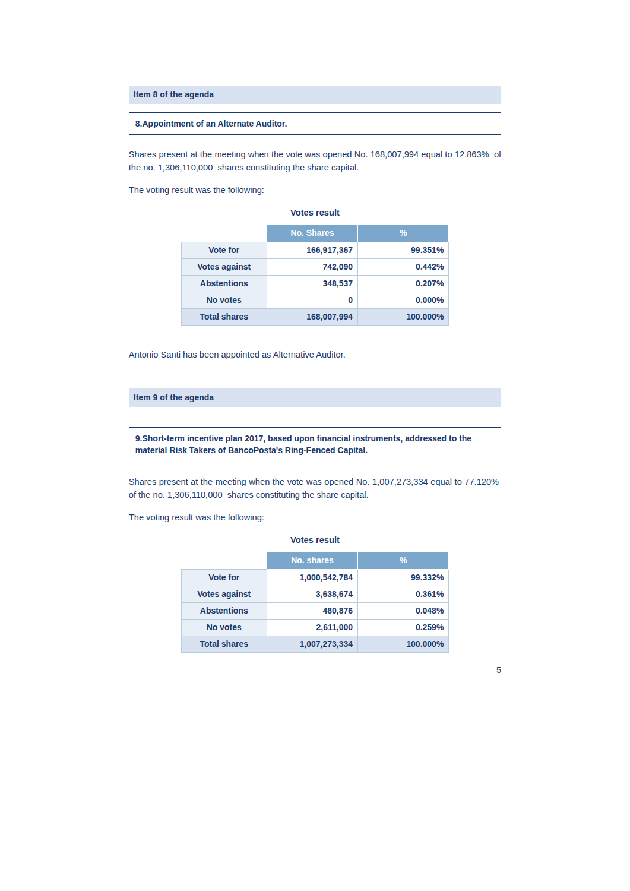Item 8 of the agenda
8.Appointment of an Alternate Auditor.
Shares present at the meeting when the vote was opened No. 168,007,994 equal to 12.863% of the no. 1,306,110,000 shares constituting the share capital.
The voting result was the following:
Votes result
| | No. Shares | % |
| --- | --- | --- |
| Vote for | 166,917,367 | 99.351% |
| Votes against | 742,090 | 0.442% |
| Abstentions | 348,537 | 0.207% |
| No votes | 0 | 0.000% |
| Total shares | 168,007,994 | 100.000% |
Antonio Santi has been appointed as Alternative Auditor.
Item 9 of the agenda
9.Short-term incentive plan 2017, based upon financial instruments, addressed to the material Risk Takers of BancoPosta's Ring-Fenced Capital.
Shares present at the meeting when the vote was opened No. 1,007,273,334 equal to 77.120% of the no. 1,306,110,000 shares constituting the share capital.
The voting result was the following:
Votes result
| | No. shares | % |
| --- | --- | --- |
| Vote for | 1,000,542,784 | 99.332% |
| Votes against | 3,638,674 | 0.361% |
| Abstentions | 480,876 | 0.048% |
| No votes | 2,611,000 | 0.259% |
| Total shares | 1,007,273,334 | 100.000% |
5